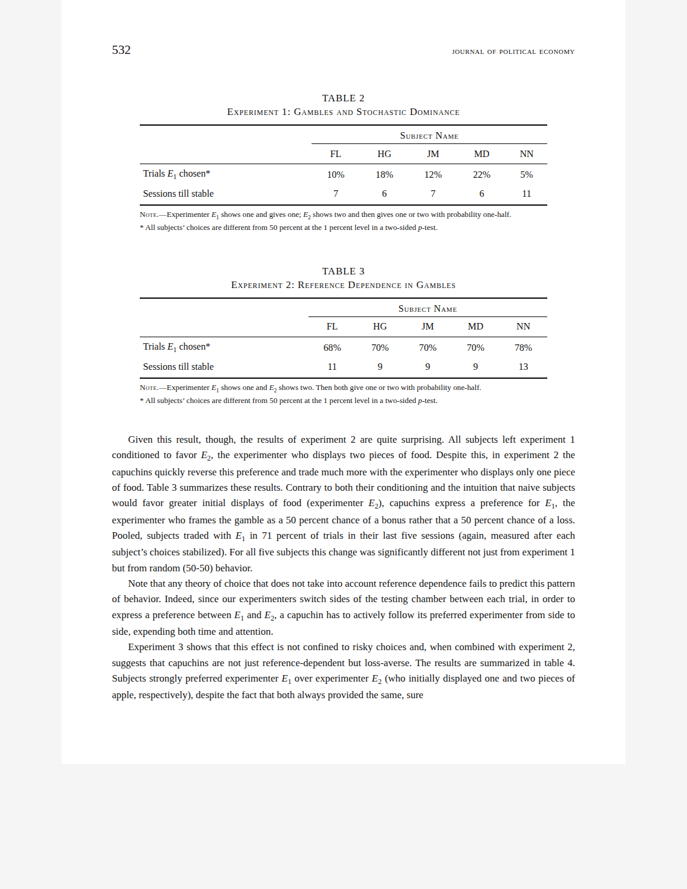532 journal of political economy
TABLE 2 Experiment 1: Gambles and Stochastic Dominance
| | Subject Name |
| --- | --- |
| | FL | HG | JM | MD | NN |
| Trials E 1 chosen* | 10% | 18% | 12% | 22% | 5% |
| Sessions till stable | 7 | 6 | 7 | 6 | 11 |
Note.—Experimenter E1 shows one and gives one; E2 shows two and then gives one or two with probability one-half.
* All subjects’ choices are different from 50 percent at the 1 percent level in a two-sided p-test.
TABLE 3 Experiment 2: Reference Dependence in Gambles
| | Subject Name |
| --- | --- |
| | FL | HG | JM | MD | NN |
| Trials E 1 chosen* | 68% | 70% | 70% | 70% | 78% |
| Sessions till stable | 11 | 9 | 9 | 9 | 13 |
Note.—Experimenter E1 shows one and E2 shows two. Then both give one or two with probability one-half.
* All subjects’ choices are different from 50 percent at the 1 percent level in a two-sided p-test.
Given this result, though, the results of experiment 2 are quite surprising. All subjects left experiment 1 conditioned to favor E2, the experimenter who displays two pieces of food. Despite this, in experiment 2 the capuchins quickly reverse this preference and trade much more with the experimenter who displays only one piece of food. Table 3 summarizes these results. Contrary to both their conditioning and the intuition that naive subjects would favor greater initial displays of food (experimenter E2), capuchins express a preference for E1, the experimenter who frames the gamble as a 50 percent chance of a bonus rather that a 50 percent chance of a loss. Pooled, subjects traded with E1 in 71 percent of trials in their last five sessions (again, measured after each subject’s choices stabilized). For all five subjects this change was significantly different not just from experiment 1 but from random (50-50) behavior.
Note that any theory of choice that does not take into account reference dependence fails to predict this pattern of behavior. Indeed, since our experimenters switch sides of the testing chamber between each trial, in order to express a preference between E1 and E2, a capuchin has to actively follow its preferred experimenter from side to side, expending both time and attention.
Experiment 3 shows that this effect is not confined to risky choices and, when combined with experiment 2, suggests that capuchins are not just reference-dependent but loss-averse. The results are summarized in table 4. Subjects strongly preferred experimenter E1 over experimenter E2 (who initially displayed one and two pieces of apple, respectively), despite the fact that both always provided the same, sure